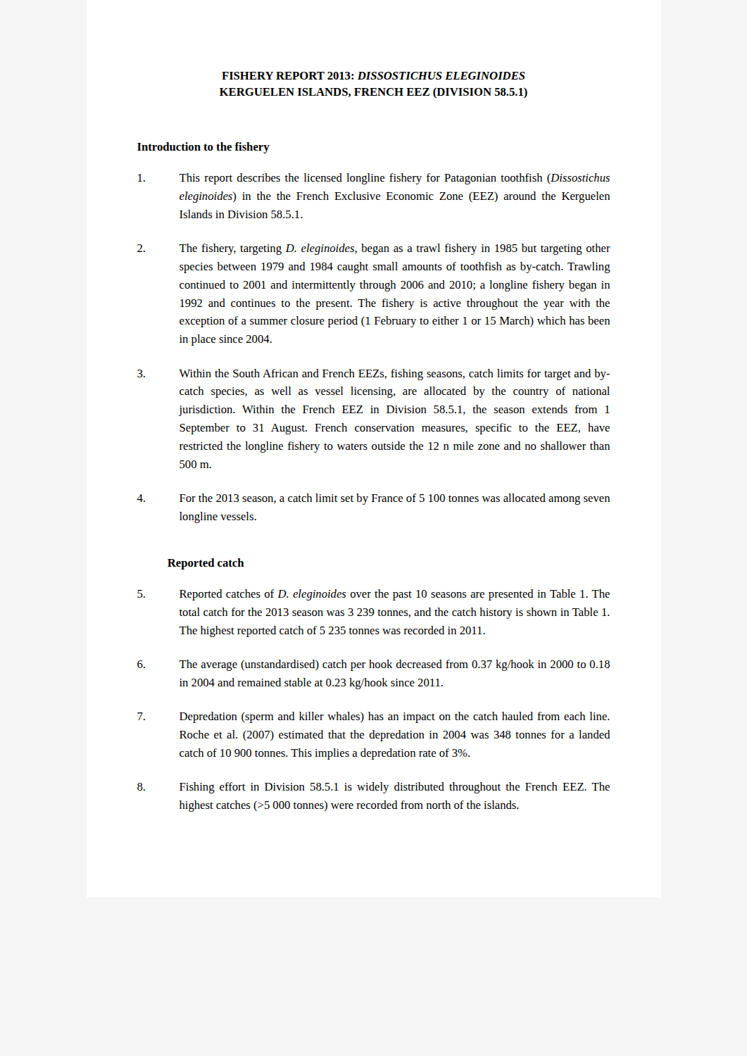Fishery Report 2013: Dissostichus eleginoides
Kerguelen Islands, French EEZ (Division 58.5.1)
Introduction to the fishery
1. This report describes the licensed longline fishery for Patagonian toothfish (Dissostichus eleginoides) in the the French Exclusive Economic Zone (EEZ) around the Kerguelen Islands in Division 58.5.1.
2. The fishery, targeting D. eleginoides, began as a trawl fishery in 1985 but targeting other species between 1979 and 1984 caught small amounts of toothfish as by-catch. Trawling continued to 2001 and intermittently through 2006 and 2010; a longline fishery began in 1992 and continues to the present. The fishery is active throughout the year with the exception of a summer closure period (1 February to either 1 or 15 March) which has been in place since 2004.
3. Within the South African and French EEZs, fishing seasons, catch limits for target and by-catch species, as well as vessel licensing, are allocated by the country of national jurisdiction. Within the French EEZ in Division 58.5.1, the season extends from 1 September to 31 August. French conservation measures, specific to the EEZ, have restricted the longline fishery to waters outside the 12 n mile zone and no shallower than 500 m.
4. For the 2013 season, a catch limit set by France of 5 100 tonnes was allocated among seven longline vessels.
Reported catch
5. Reported catches of D. eleginoides over the past 10 seasons are presented in Table 1. The total catch for the 2013 season was 3 239 tonnes, and the catch history is shown in Table 1. The highest reported catch of 5 235 tonnes was recorded in 2011.
6. The average (unstandardised) catch per hook decreased from 0.37 kg/hook in 2000 to 0.18 in 2004 and remained stable at 0.23 kg/hook since 2011.
7. Depredation (sperm and killer whales) has an impact on the catch hauled from each line. Roche et al. (2007) estimated that the depredation in 2004 was 348 tonnes for a landed catch of 10 900 tonnes. This implies a depredation rate of 3%.
8. Fishing effort in Division 58.5.1 is widely distributed throughout the French EEZ. The highest catches (>5 000 tonnes) were recorded from north of the islands.